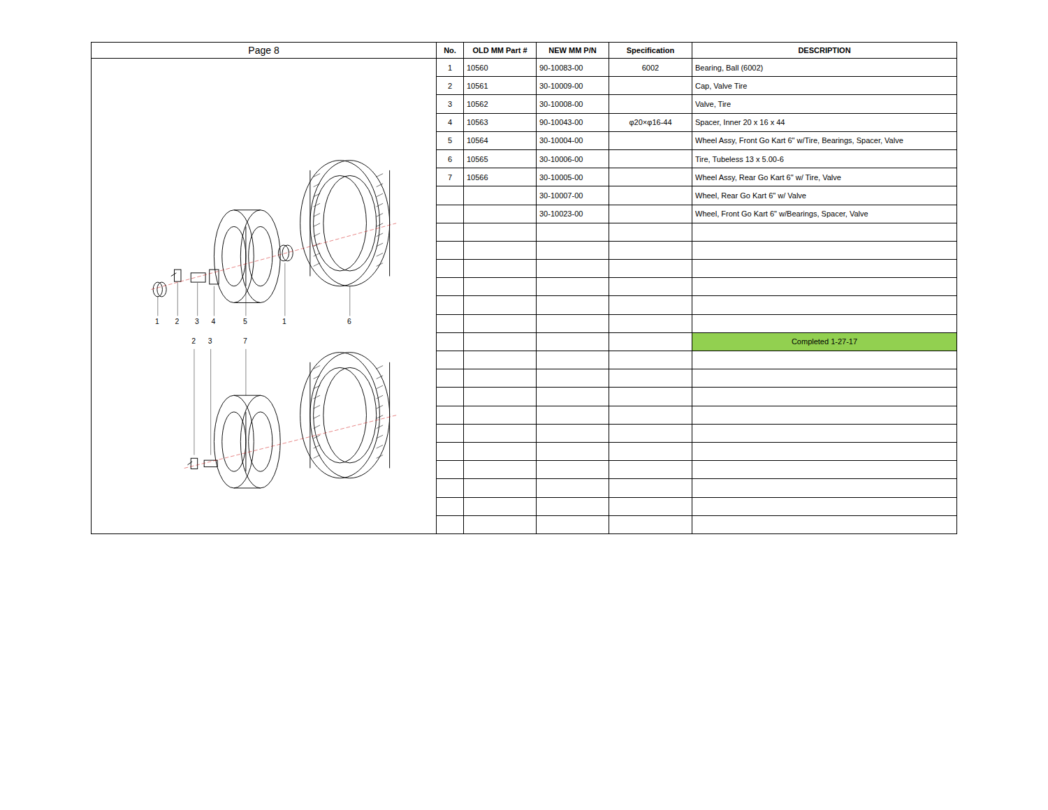| Page 8 | No. | OLD MM Part # | NEW MM P/N | Specification | DESCRIPTION |
| 1 2 3 4 5 1 6 2 3 7 | 1 | 10560 | 90-10083-00 | 6002 | Bearing, Ball (6002) |
| 2 | 10561 | 30-10009-00 | | Cap, Valve Tire |
| 3 | 10562 | 30-10008-00 | | Valve, Tire |
| 4 | 10563 | 90-10043-00 | φ20×φ16-44 | Spacer, Inner 20 x 16 x 44 |
| 5 | 10564 | 30-10004-00 | | Wheel Assy, Front Go Kart 6" w/Tire, Bearings, Spacer, Valve |
| 6 | 10565 | 30-10006-00 | | Tire, Tubeless 13 x 5.00-6 |
| 7 | 10566 | 30-10005-00 | | Wheel Assy, Rear Go Kart 6" w/ Tire, Valve |
| | | 30-10007-00 | | Wheel, Rear Go Kart 6" w/ Valve |
| | | 30-10023-00 | | Wheel, Front Go Kart 6" w/Bearings, Spacer, Valve |
| | | | | Completed 1-27-17 |